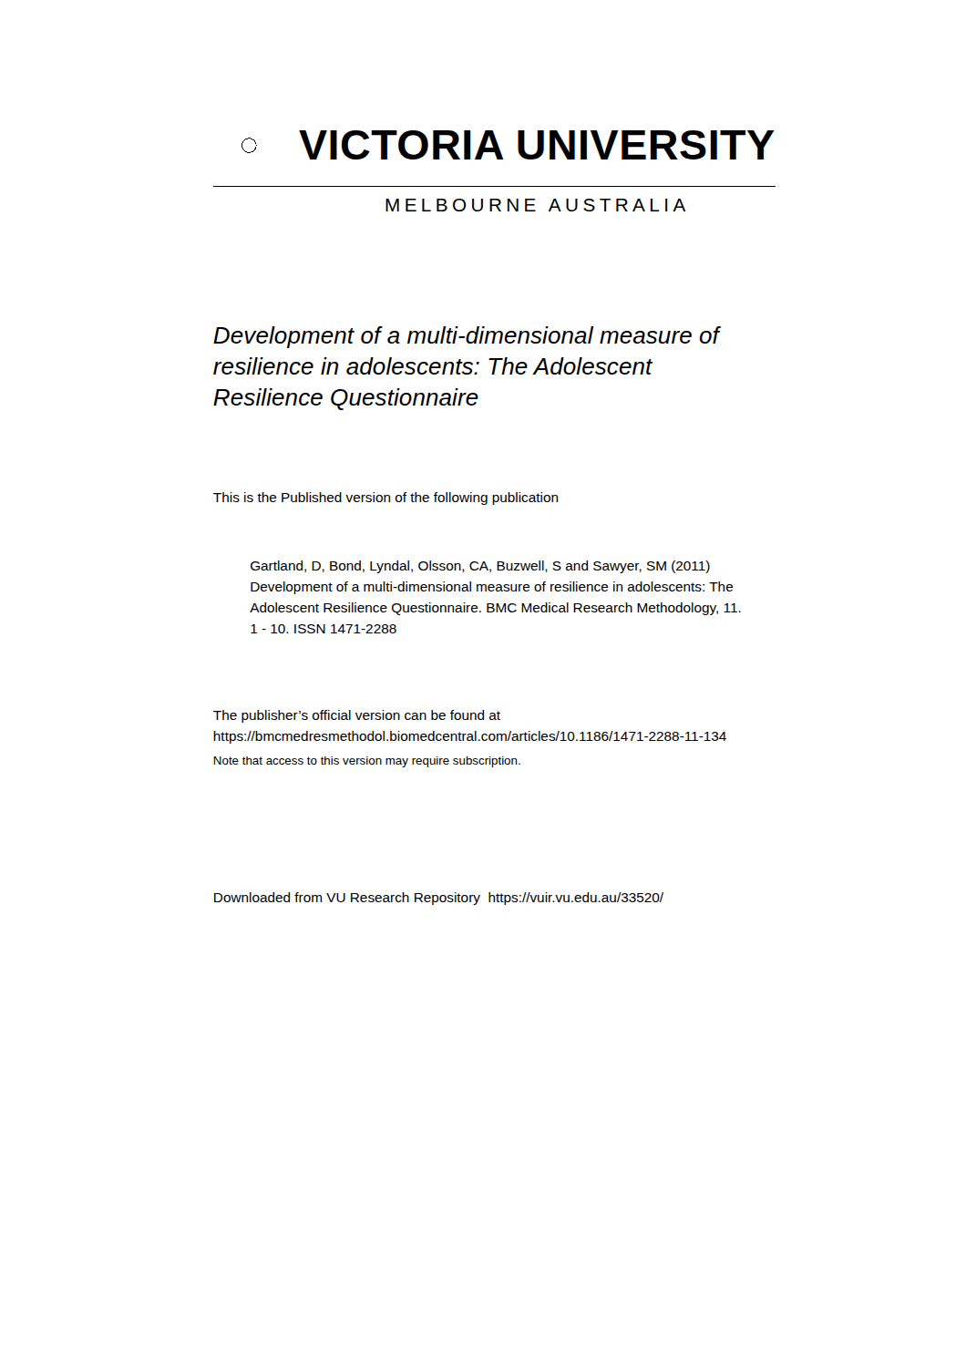VICTORIA UNIVERSITY
MELBOURNE AUSTRALIA
Development of a multi-dimensional measure of resilience in adolescents: The Adolescent Resilience Questionnaire
This is the Published version of the following publication
Gartland, D, Bond, Lyndal, Olsson, CA, Buzwell, S and Sawyer, SM (2011) Development of a multi-dimensional measure of resilience in adolescents: The Adolescent Resilience Questionnaire. BMC Medical Research Methodology, 11. 1 - 10. ISSN 1471-2288
The publisher’s official version can be found at
https://bmcmedresmethodol.biomedcentral.com/articles/10.1186/1471-2288-11-134
Note that access to this version may require subscription.
Downloaded from VU Research Repository https://vuir.vu.edu.au/33520/